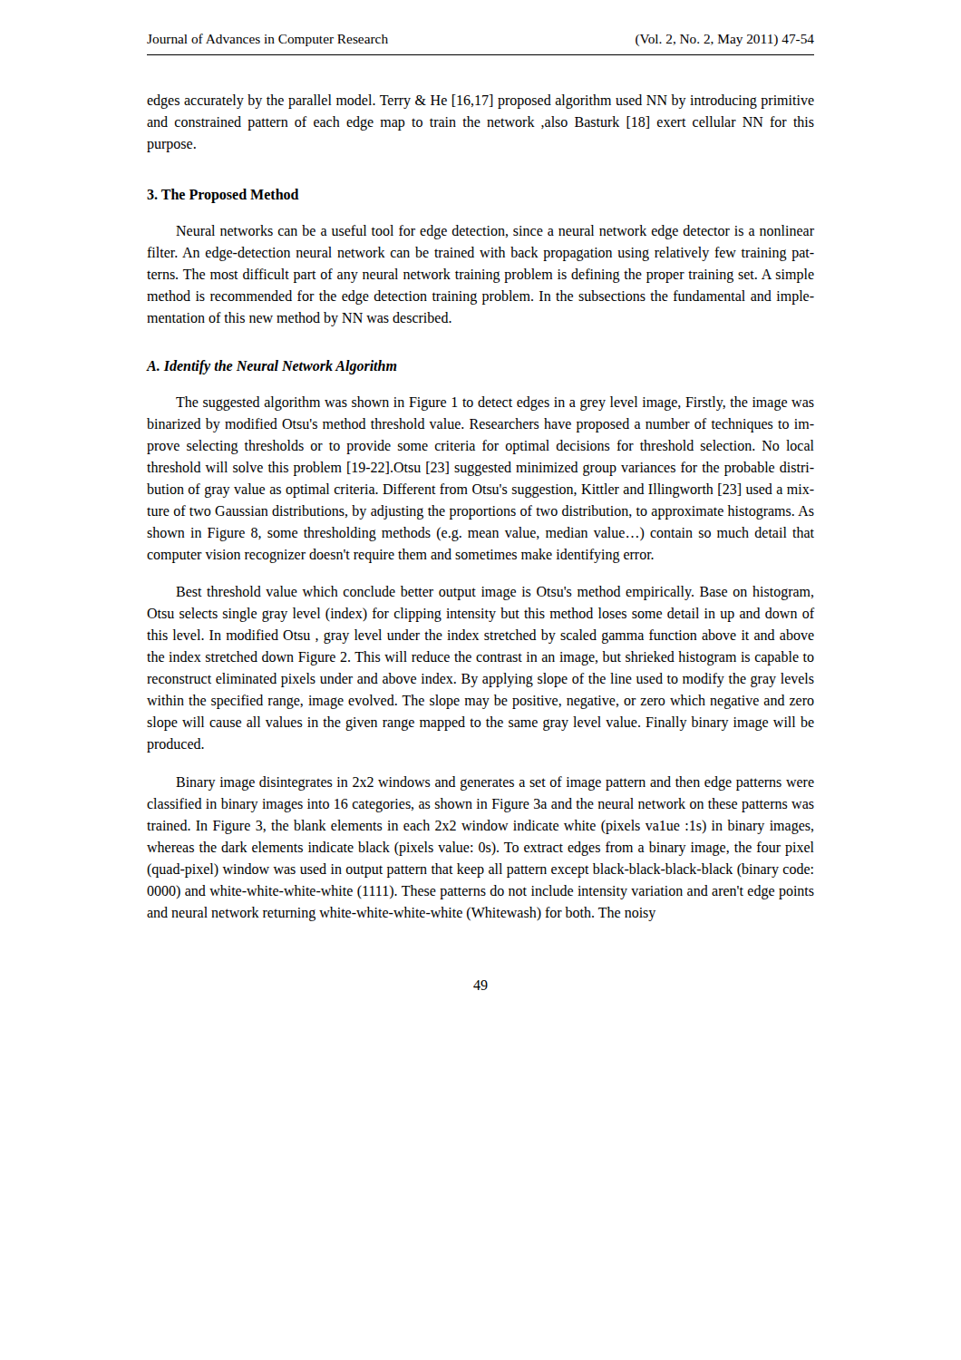Journal of Advances in Computer Research
(Vol. 2, No. 2, May 2011) 47-54
edges accurately by the parallel model. Terry & He [16,17] proposed algorithm used NN by introducing primitive and constrained pattern of each edge map to train the network ,also Basturk [18] exert cellular NN for this purpose.
3. The Proposed Method
Neural networks can be a useful tool for edge detection, since a neural network edge detector is a nonlinear filter. An edge-detection neural network can be trained with back propagation using relatively few training patterns. The most difficult part of any neural network training problem is defining the proper training set. A simple method is recommended for the edge detection training problem. In the subsections the fundamental and implementation of this new method by NN was described.
A. Identify the Neural Network Algorithm
The suggested algorithm was shown in Figure 1 to detect edges in a grey level image, Firstly, the image was binarized by modified Otsu's method threshold value. Researchers have proposed a number of techniques to improve selecting thresholds or to provide some criteria for optimal decisions for threshold selection. No local threshold will solve this problem [19-22].Otsu [23] suggested minimized group variances for the probable distribution of gray value as optimal criteria. Different from Otsu's suggestion, Kittler and Illingworth [23] used a mixture of two Gaussian distributions, by adjusting the proportions of two distribution, to approximate histograms. As shown in Figure 8, some thresholding methods (e.g. mean value, median value…) contain so much detail that computer vision recognizer doesn't require them and sometimes make identifying error.
Best threshold value which conclude better output image is Otsu's method empirically. Base on histogram, Otsu selects single gray level (index) for clipping intensity but this method loses some detail in up and down of this level. In modified Otsu , gray level under the index stretched by scaled gamma function above it and above the index stretched down Figure 2. This will reduce the contrast in an image, but shrieked histogram is capable to reconstruct eliminated pixels under and above index. By applying slope of the line used to modify the gray levels within the specified range, image evolved. The slope may be positive, negative, or zero which negative and zero slope will cause all values in the given range mapped to the same gray level value. Finally binary image will be produced.
Binary image disintegrates in 2x2 windows and generates a set of image pattern and then edge patterns were classified in binary images into 16 categories, as shown in Figure 3a and the neural network on these patterns was trained. In Figure 3, the blank elements in each 2x2 window indicate white (pixels va1ue :1s) in binary images, whereas the dark elements indicate black (pixels value: 0s). To extract edges from a binary image, the four pixel (quad-pixel) window was used in output pattern that keep all pattern except black-black-black-black (binary code: 0000) and white-white-white-white (1111). These patterns do not include intensity variation and aren't edge points and neural network returning white-white-white-white (Whitewash) for both. The noisy
49